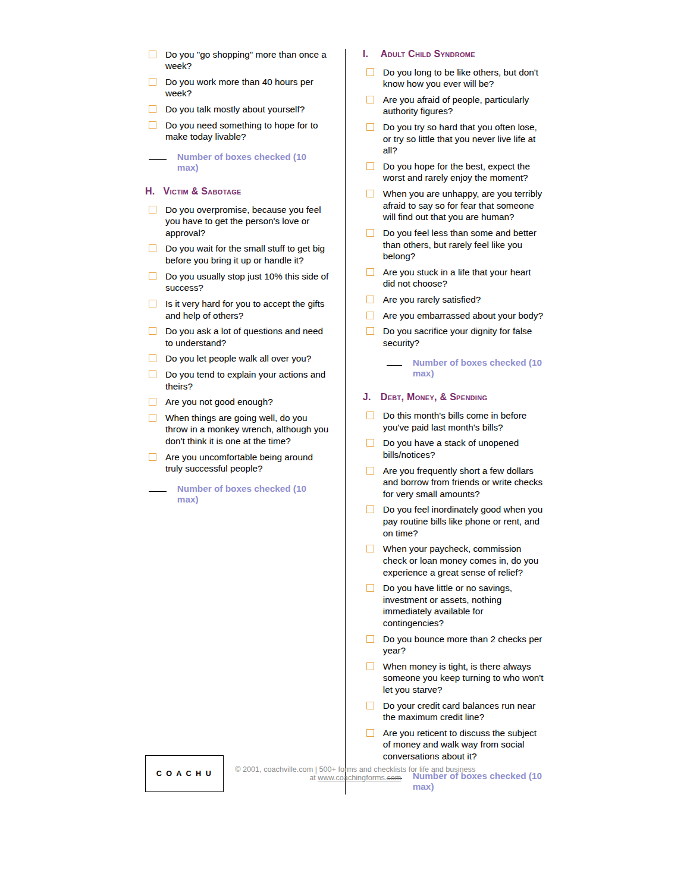Do you "go shopping" more than once a week?
Do you work more than 40 hours per week?
Do you talk mostly about yourself?
Do you need something to hope for to make today livable?
Number of boxes checked (10 max)
H. Victim & Sabotage
Do you overpromise, because you feel you have to get the person's love or approval?
Do you wait for the small stuff to get big before you bring it up or handle it?
Do you usually stop just 10% this side of success?
Is it very hard for you to accept the gifts and help of others?
Do you ask a lot of questions and need to understand?
Do you let people walk all over you?
Do you tend to explain your actions and theirs?
Are you not good enough?
When things are going well, do you throw in a monkey wrench, although you don't think it is one at the time?
Are you uncomfortable being around truly successful people?
Number of boxes checked (10 max)
I. Adult Child Syndrome
Do you long to be like others, but don't know how you ever will be?
Are you afraid of people, particularly authority figures?
Do you try so hard that you often lose, or try so little that you never live life at all?
Do you hope for the best, expect the worst and rarely enjoy the moment?
When you are unhappy, are you terribly afraid to say so for fear that someone will find out that you are human?
Do you feel less than some and better than others, but rarely feel like you belong?
Are you stuck in a life that your heart did not choose?
Are you rarely satisfied?
Are you embarrassed about your body?
Do you sacrifice your dignity for false security?
Number of boxes checked (10 max)
J. Debt, Money, & Spending
Do this month's bills come in before you've paid last month's bills?
Do you have a stack of unopened bills/notices?
Are you frequently short a few dollars and borrow from friends or write checks for very small amounts?
Do you feel inordinately good when you pay routine bills like phone or rent, and on time?
When your paycheck, commission check or loan money comes in, do you experience a great sense of relief?
Do you have little or no savings, investment or assets, nothing immediately available for contingencies?
Do you bounce more than 2 checks per year?
When money is tight, is there always someone you keep turning to who won't let you starve?
Do your credit card balances run near the maximum credit line?
Are you reticent to discuss the subject of money and walk way from social conversations about it?
Number of boxes checked (10 max)
C O A C H U
© 2001, coachville.com | 500+ forms and checklists for life and business at www.coachingforms.com